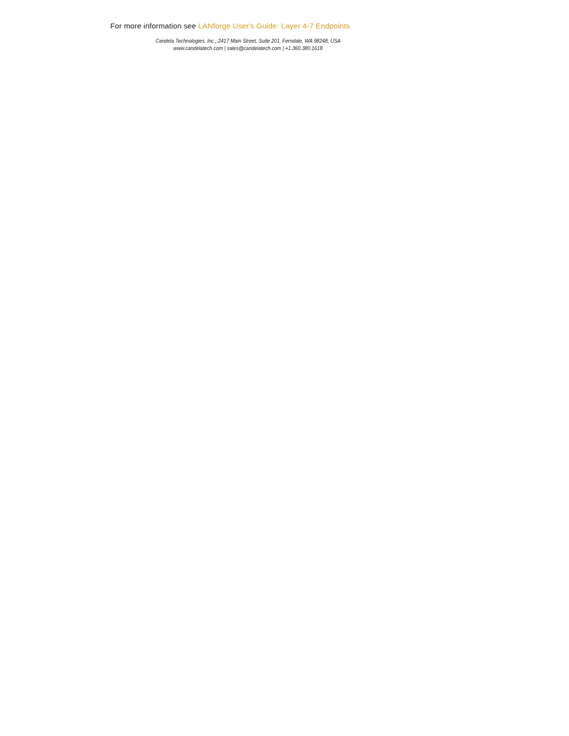For more information see LANforge User's Guide: Layer 4-7 Endpoints
Candela Technologies, Inc., 2417 Main Street, Suite 201, Ferndale, WA 98248, USA
www.candelatech.com | sales@candelatech.com | +1.360.380.1618